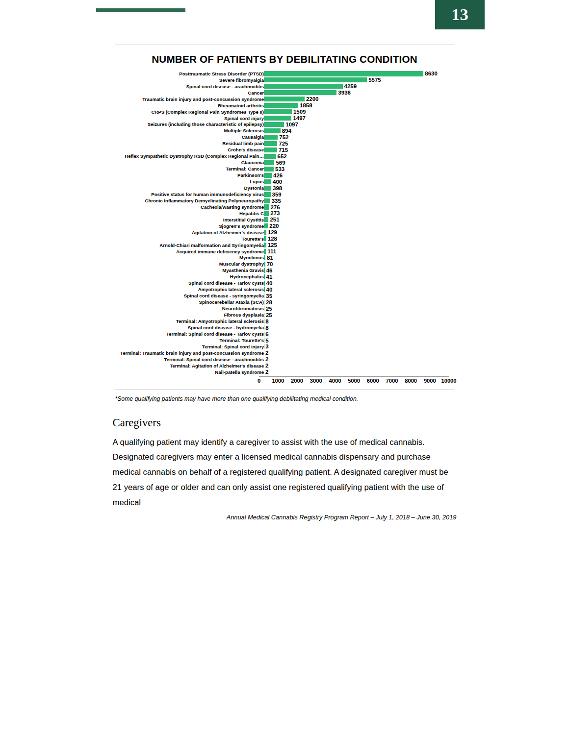13
NUMBER OF PATIENTS BY DEBILITATING CONDITION
| Posttraumatic Stress Disorder (PTSD) | 8630 |
| Severe fibromyalgia | 5575 |
| Spinal cord disease - arachnoiditis | 4259 |
| Cancer | 3936 |
| Traumatic brain injury and post-concussion syndrome | 2200 |
| Rheumatoid arthritis | 1858 |
| CRPS (Complex Regional Pain Syndromes Type II) | 1509 |
| Spinal cord injury | 1497 |
| Seizures (including those characteristic of epilepsy) | 1097 |
| Multiple Sclerosis | 894 |
| Causalgia | 752 |
| Residual limb pain | 725 |
| Crohn's disease | 715 |
| Reflex Sympathetic Dystrophy RSD (Complex Regional Pain… | 652 |
| Glaucoma | 569 |
| Terminal: Cancer | 533 |
| Parkinson's | 426 |
| Lupus | 400 |
| Dystonia | 398 |
| Positive status for human immunodeficiency virus | 359 |
| Chronic Inflammatory Demyelinating Polyneuropathy | 335 |
| Cachexia/wasting syndrome | 276 |
| Hepatitis C | 273 |
| Interstitial Cystitis | 251 |
| Sjogren's syndrome | 220 |
| Agitation of Alzheimer's disease | 129 |
| Tourette's | 128 |
| Arnold-Chiari malformation and Syringomyelia | 125 |
| Acquired immune deficiency syndrome | 111 |
| Myoclonus | 81 |
| Muscular dystrophy | 70 |
| Myasthenia Gravis | 46 |
| Hydrocephalus | 41 |
| Spinal cord disease - Tarlov cysts | 40 |
| Amyotrophic lateral sclerosis | 40 |
| Spinal cord disease - syringomyelia | 35 |
| Spinocerebellar Ataxia (SCA) | 28 |
| Neurofibromatosis | 25 |
| Fibrous dysplasia | 25 |
| Terminal: Amyotrophic lateral sclerosis | 8 |
| Spinal cord disease - hydromyelia | 8 |
| Terminal: Spinal cord disease - Tarlov cysts | 6 |
| Terminal: Tourette's | 5 |
| Terminal: Spinal cord injury | 3 |
| Terminal: Traumatic brain injury and post-concussion syndrome | 2 |
| Terminal: Spinal cord disease - arachnoiditis | 2 |
| Terminal: Agitation of Alzheimer's disease | 2 |
| Nail-patella syndrome | 2 |
0 1000 2000 3000 4000 5000 6000 7000 8000 9000 10000
*Some qualifying patients may have more than one qualifying debilitating medical condition.
Caregivers
A qualifying patient may identify a caregiver to assist with the use of medical cannabis. Designated caregivers may enter a licensed medical cannabis dispensary and purchase medical cannabis on behalf of a registered qualifying patient. A designated caregiver must be 21 years of age or older and can only assist one registered qualifying patient with the use of medical
Annual Medical Cannabis Registry Program Report – July 1, 2018 – June 30, 2019